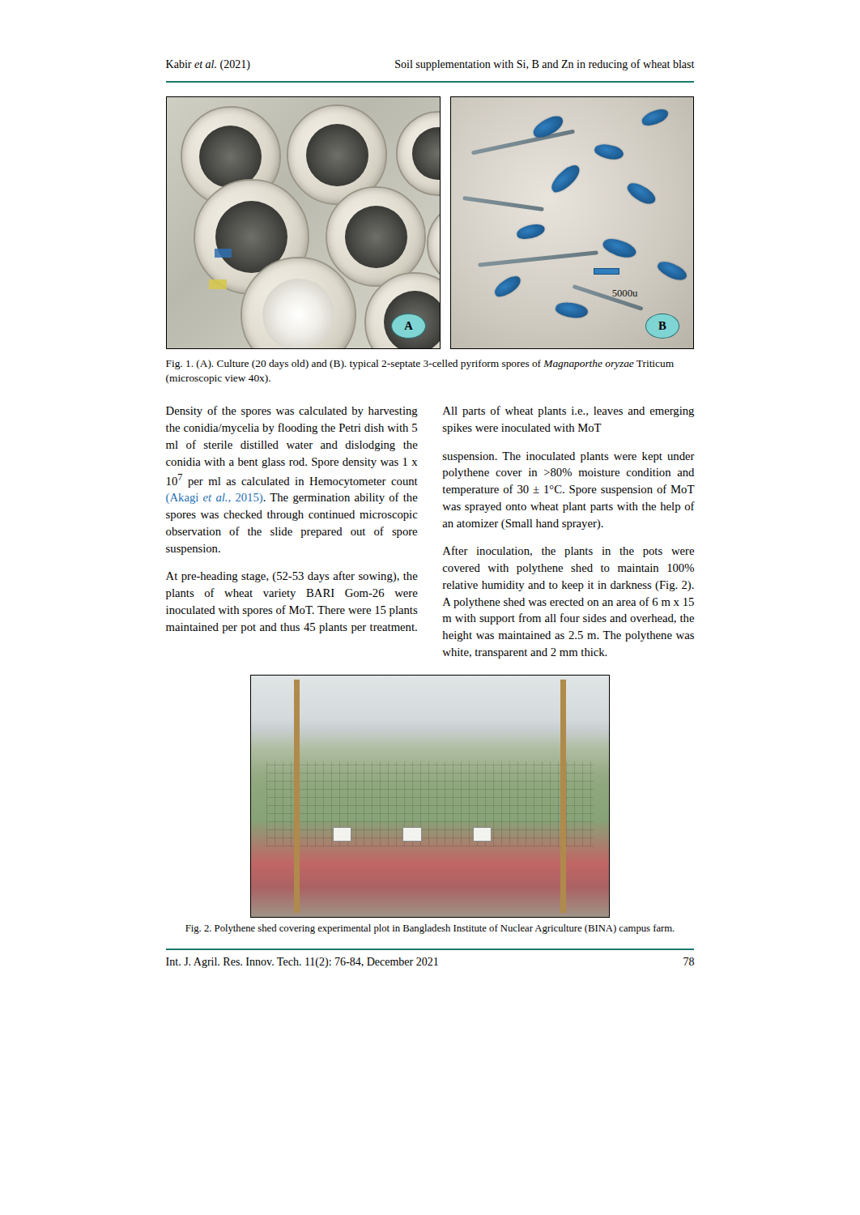Kabir et al. (2021)
Soil supplementation with Si, B and Zn in reducing of wheat blast
A
5000u
B
Fig. 1. (A). Culture (20 days old) and (B). typical 2-septate 3-celled pyriform spores of Magnaporthe oryzae Triticum (microscopic view 40x).
Density of the spores was calculated by harvesting the conidia/mycelia by flooding the Petri dish with 5 ml of sterile distilled water and dislodging the conidia with a bent glass rod. Spore density was 1 x 107 per ml as calculated in Hemocytometer count (Akagi et al., 2015). The germination ability of the spores was checked through continued microscopic observation of the slide prepared out of spore suspension.
At pre-heading stage, (52-53 days after sowing), the plants of wheat variety BARI Gom-26 were inoculated with spores of MoT. There were 15 plants maintained per pot and thus 45 plants per treatment. All parts of wheat plants i.e., leaves and emerging spikes were inoculated with MoT
suspension. The inoculated plants were kept under polythene cover in >80% moisture condition and temperature of 30 ± 1°C. Spore suspension of MoT was sprayed onto wheat plant parts with the help of an atomizer (Small hand sprayer).
After inoculation, the plants in the pots were covered with polythene shed to maintain 100% relative humidity and to keep it in darkness (Fig. 2). A polythene shed was erected on an area of 6 m x 15 m with support from all four sides and overhead, the height was maintained as 2.5 m. The polythene was white, transparent and 2 mm thick.
Fig. 2. Polythene shed covering experimental plot in Bangladesh Institute of Nuclear Agriculture (BINA) campus farm.
Int. J. Agril. Res. Innov. Tech. 11(2): 76-84, December 2021
78